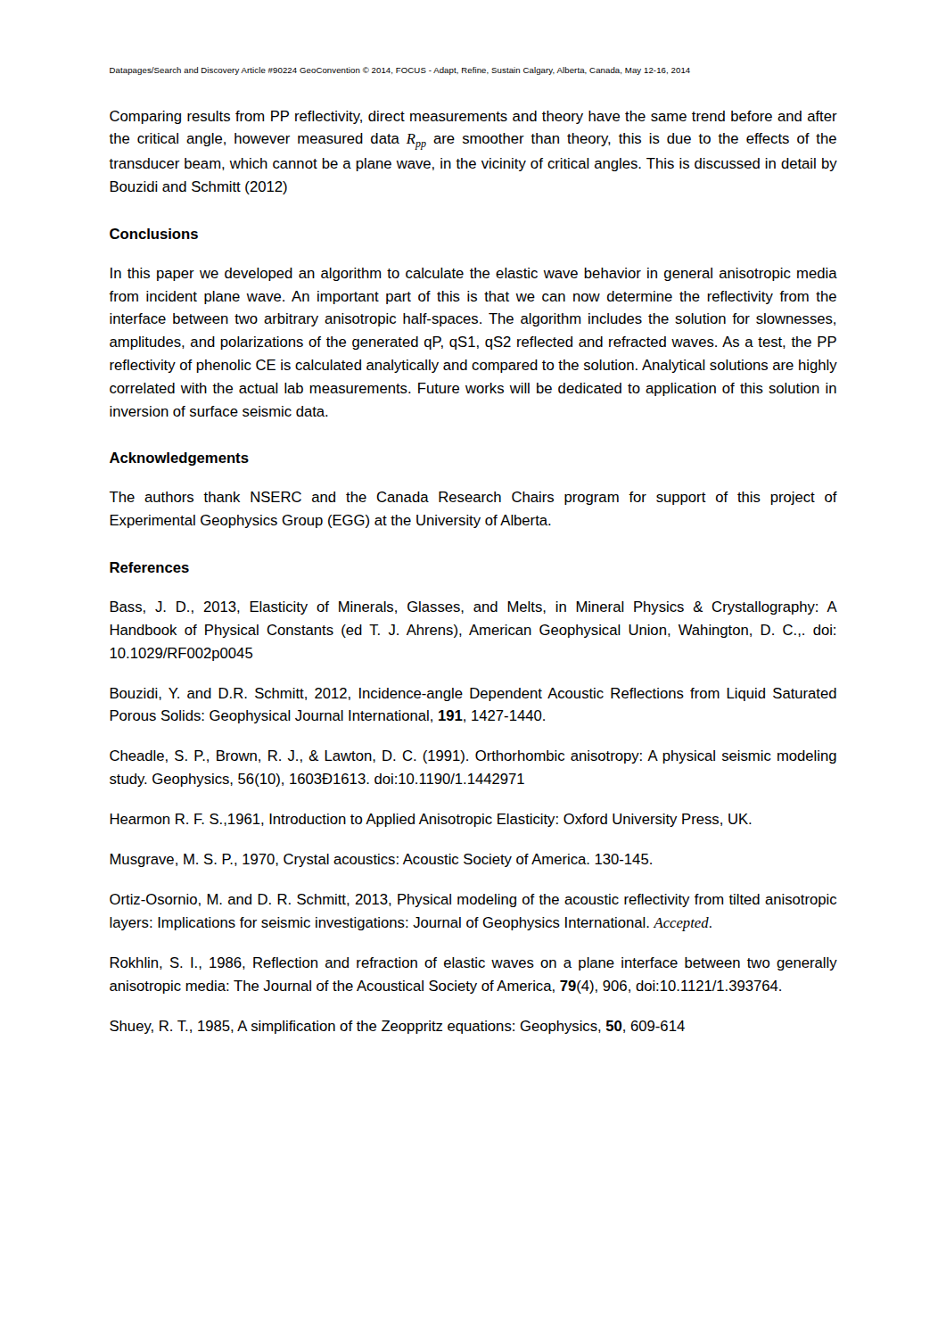Datapages/Search and Discovery Article #90224 GeoConvention © 2014, FOCUS - Adapt, Refine, Sustain Calgary, Alberta, Canada, May 12-16, 2014
Comparing results from PP reflectivity, direct measurements and theory have the same trend before and after the critical angle, however measured data Rpp are smoother than theory, this is due to the effects of the transducer beam, which cannot be a plane wave, in the vicinity of critical angles. This is discussed in detail by Bouzidi and Schmitt (2012)
Conclusions
In this paper we developed an algorithm to calculate the elastic wave behavior in general anisotropic media from incident plane wave. An important part of this is that we can now determine the reflectivity from the interface between two arbitrary anisotropic half-spaces. The algorithm includes the solution for slownesses, amplitudes, and polarizations of the generated qP, qS1, qS2 reflected and refracted waves. As a test, the PP reflectivity of phenolic CE is calculated analytically and compared to the solution. Analytical solutions are highly correlated with the actual lab measurements. Future works will be dedicated to application of this solution in inversion of surface seismic data.
Acknowledgements
The authors thank NSERC and the Canada Research Chairs program for support of this project of Experimental Geophysics Group (EGG) at the University of Alberta.
References
Bass, J. D., 2013, Elasticity of Minerals, Glasses, and Melts, in Mineral Physics & Crystallography: A Handbook of Physical Constants (ed T. J. Ahrens), American Geophysical Union, Wahington, D. C.,. doi: 10.1029/RF002p0045
Bouzidi, Y. and D.R. Schmitt, 2012, Incidence-angle Dependent Acoustic Reflections from Liquid Saturated Porous Solids: Geophysical Journal International, 191, 1427-1440.
Cheadle, S. P., Brown, R. J., & Lawton, D. C. (1991). Orthorhombic anisotropy: A physical seismic modeling study. Geophysics, 56(10), 1603Ð1613. doi:10.1190/1.1442971
Hearmon R. F. S.,1961, Introduction to Applied Anisotropic Elasticity: Oxford University Press, UK.
Musgrave, M. S. P., 1970, Crystal acoustics: Acoustic Society of America. 130-145.
Ortiz-Osornio, M. and D. R. Schmitt, 2013, Physical modeling of the acoustic reflectivity from tilted anisotropic layers: Implications for seismic investigations: Journal of Geophysics International. Accepted.
Rokhlin, S. I., 1986, Reflection and refraction of elastic waves on a plane interface between two generally anisotropic media: The Journal of the Acoustical Society of America, 79(4), 906, doi:10.1121/1.393764.
Shuey, R. T., 1985, A simplification of the Zeoppritz equations: Geophysics, 50, 609-614